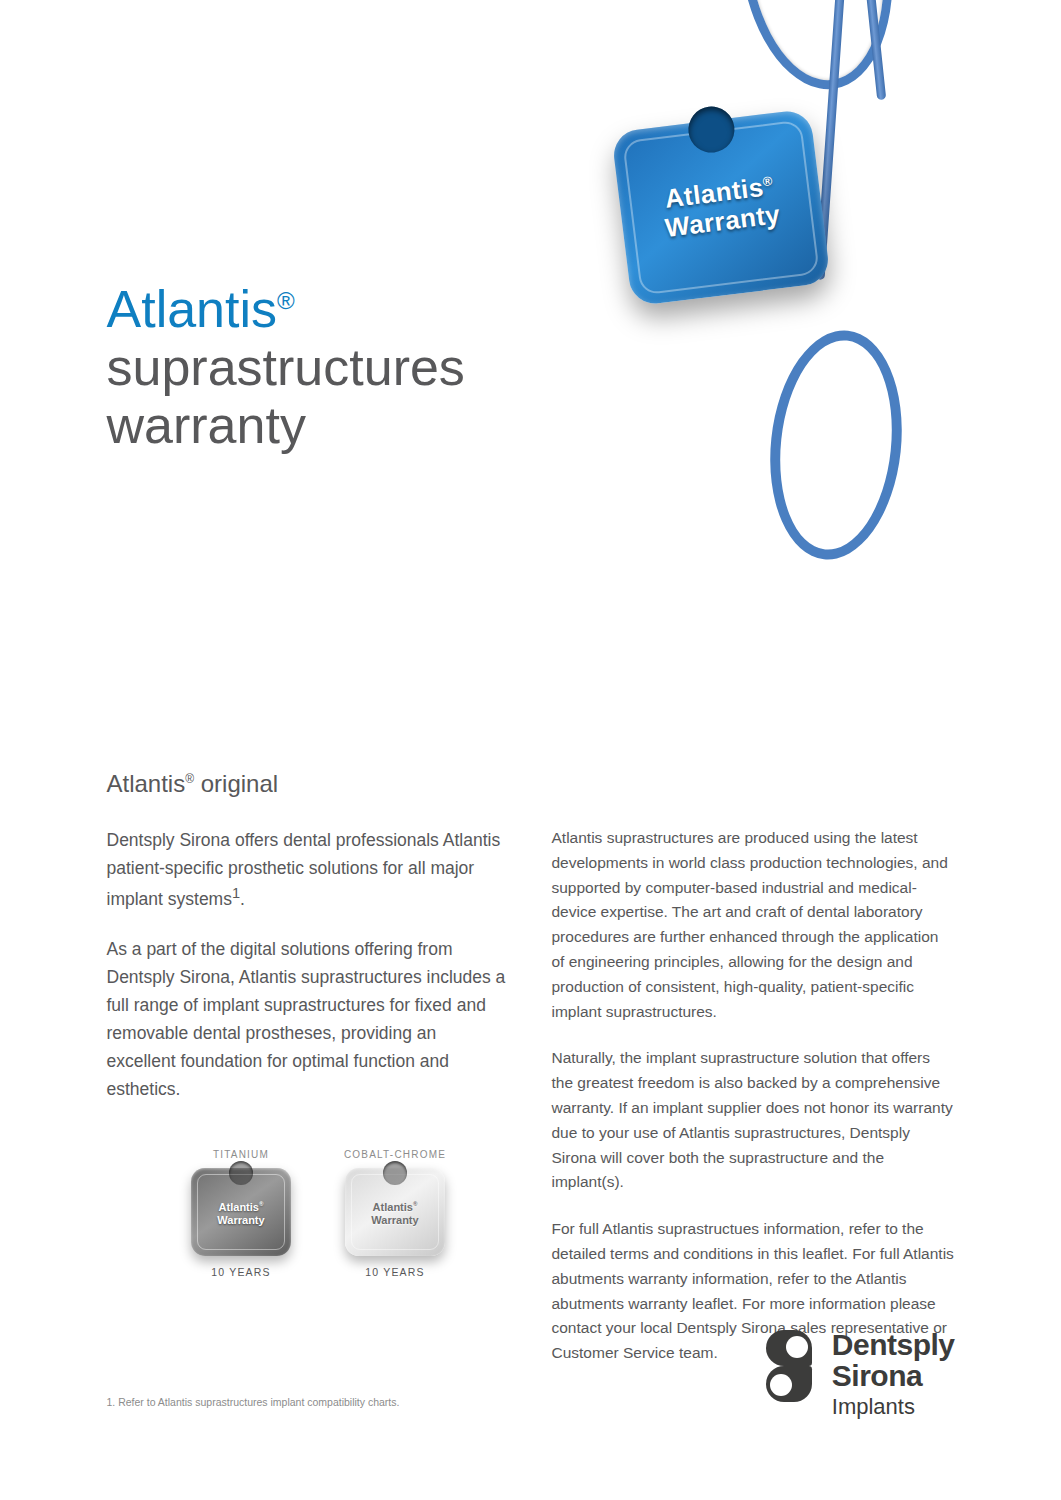Atlantis®
Warranty
Atlantis®
suprastructures
warranty
Atlantis® original
Dentsply Sirona offers dental professionals Atlantis patient-specific prosthetic solutions for all major implant systems1.
As a part of the digital solutions offering from Dentsply Sirona, Atlantis suprastructures includes a full range of implant suprastructures for fixed and removable dental prostheses, providing an excellent foundation for optimal function and esthetics.
Titanium
Atlantis®
Warranty
10 YEARS
Cobalt-chrome
Atlantis®
Warranty
10 YEARS
Atlantis suprastructures are produced using the latest developments in world class production technologies, and supported by computer-based industrial and medical-device expertise. The art and craft of dental laboratory procedures are further enhanced through the application of engineering principles, allowing for the design and production of consistent, high-quality, patient-specific implant suprastructures.
Naturally, the implant suprastructure solution that offers the greatest freedom is also backed by a comprehensive warranty. If an implant supplier does not honor its warranty due to your use of Atlantis suprastructures, Dentsply Sirona will cover both the suprastructure and the implant(s).
For full Atlantis suprastructues information, refer to the detailed terms and conditions in this leaflet. For full Atlantis abutments warranty information, refer to the Atlantis abutments warranty leaflet. For more information please contact your local Dentsply Sirona sales representative or Customer Service team.
1. Refer to Atlantis suprastructures implant compatibility charts.
Dentsply Sirona Implants